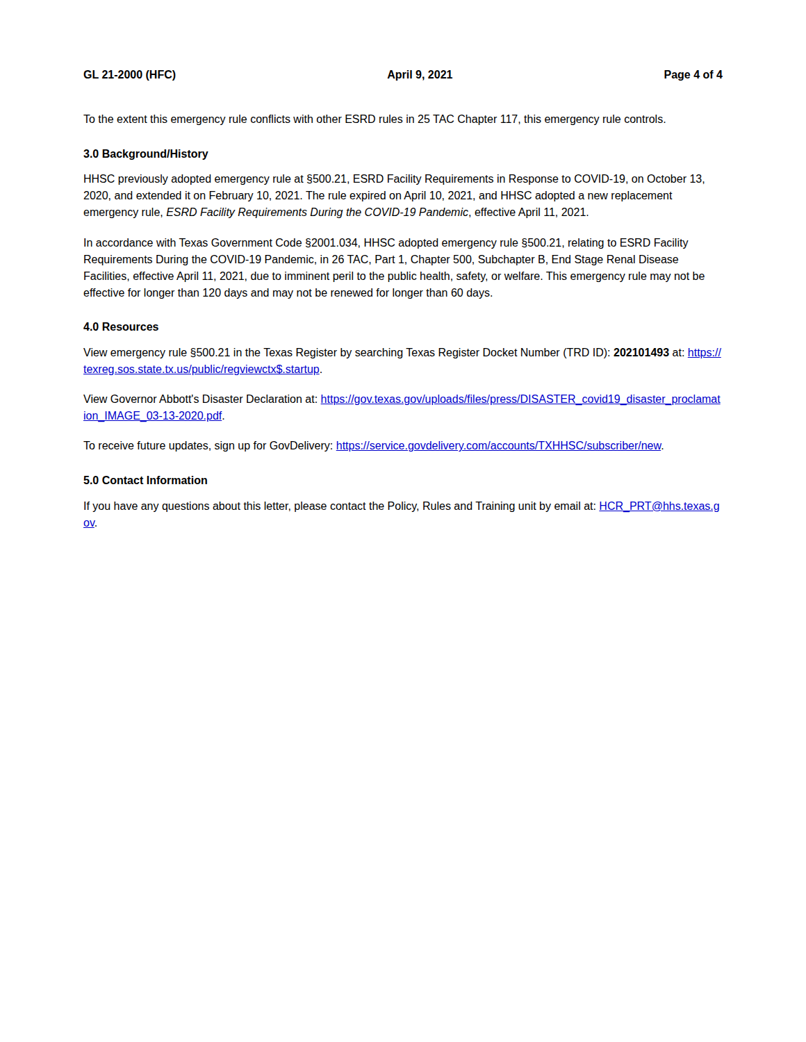GL 21-2000 (HFC) April 9, 2021 Page 4 of 4
To the extent this emergency rule conflicts with other ESRD rules in 25 TAC Chapter 117, this emergency rule controls.
3.0 Background/History
HHSC previously adopted emergency rule at §500.21, ESRD Facility Requirements in Response to COVID-19, on October 13, 2020, and extended it on February 10, 2021. The rule expired on April 10, 2021, and HHSC adopted a new replacement emergency rule, ESRD Facility Requirements During the COVID-19 Pandemic, effective April 11, 2021.
In accordance with Texas Government Code §2001.034, HHSC adopted emergency rule §500.21, relating to ESRD Facility Requirements During the COVID-19 Pandemic, in 26 TAC, Part 1, Chapter 500, Subchapter B, End Stage Renal Disease Facilities, effective April 11, 2021, due to imminent peril to the public health, safety, or welfare. This emergency rule may not be effective for longer than 120 days and may not be renewed for longer than 60 days.
4.0 Resources
View emergency rule §500.21 in the Texas Register by searching Texas Register Docket Number (TRD ID): 202101493 at: https://texreg.sos.state.tx.us/public/regviewctx$.startup.
View Governor Abbott's Disaster Declaration at: https://gov.texas.gov/uploads/files/press/DISASTER_covid19_disaster_proclamation_IMAGE_03-13-2020.pdf.
To receive future updates, sign up for GovDelivery: https://service.govdelivery.com/accounts/TXHHSC/subscriber/new.
5.0 Contact Information
If you have any questions about this letter, please contact the Policy, Rules and Training unit by email at: HCR_PRT@hhs.texas.gov.